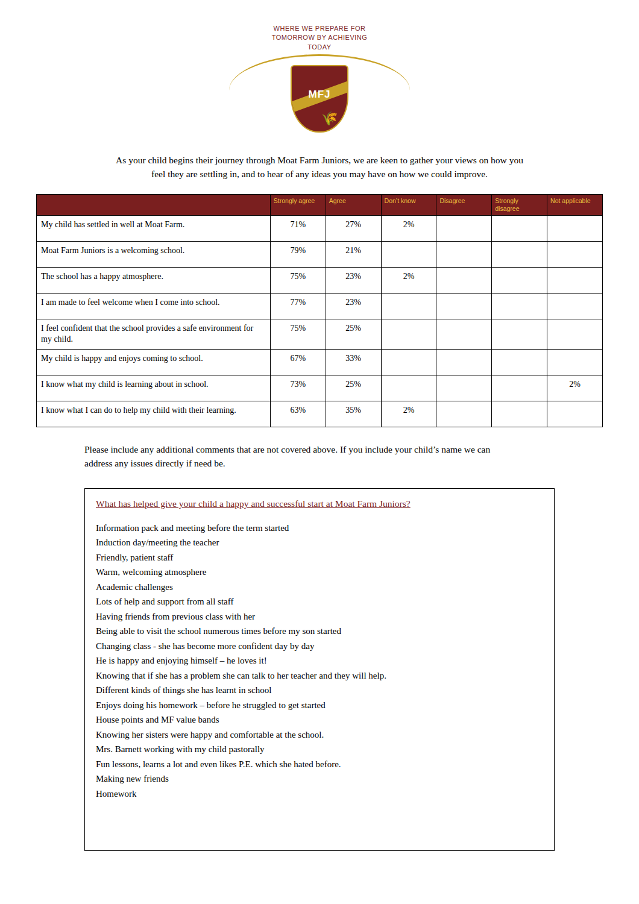Where we prepare for
tomorrow by achieving
today
MFJ
🌾
As your child begins their journey through Moat Farm Juniors, we are keen to gather your views on how you feel they are settling in, and to hear of any ideas you may have on how we could improve.
| | Strongly agree | Agree | Don’t know | Disagree | Strongly disagree | Not applicable |
| --- | --- | --- | --- | --- | --- | --- |
| My child has settled in well at Moat Farm. | 71% | 27% | 2% | | | |
| Moat Farm Juniors is a welcoming school. | 79% | 21% | | | | |
| The school has a happy atmosphere. | 75% | 23% | 2% | | | |
| I am made to feel welcome when I come into school. | 77% | 23% | | | | |
| I feel confident that the school provides a safe environment for my child. | 75% | 25% | | | | |
| My child is happy and enjoys coming to school. | 67% | 33% | | | | |
| I know what my child is learning about in school. | 73% | 25% | | | | 2% |
| I know what I can do to help my child with their learning. | 63% | 35% | 2% | | | |
Please include any additional comments that are not covered above. If you include your child’s name we can address any issues directly if need be.
What has helped give your child a happy and successful start at Moat Farm Juniors?
Information pack and meeting before the term started
Induction day/meeting the teacher
Friendly, patient staff
Warm, welcoming atmosphere
Academic challenges
Lots of help and support from all staff
Having friends from previous class with her
Being able to visit the school numerous times before my son started
Changing class - she has become more confident day by day
He is happy and enjoying himself – he loves it!
Knowing that if she has a problem she can talk to her teacher and they will help.
Different kinds of things she has learnt in school
Enjoys doing his homework – before he struggled to get started
House points and MF value bands
Knowing her sisters were happy and comfortable at the school.
Mrs. Barnett working with my child pastorally
Fun lessons, learns a lot and even likes P.E. which she hated before.
Making new friends
Homework